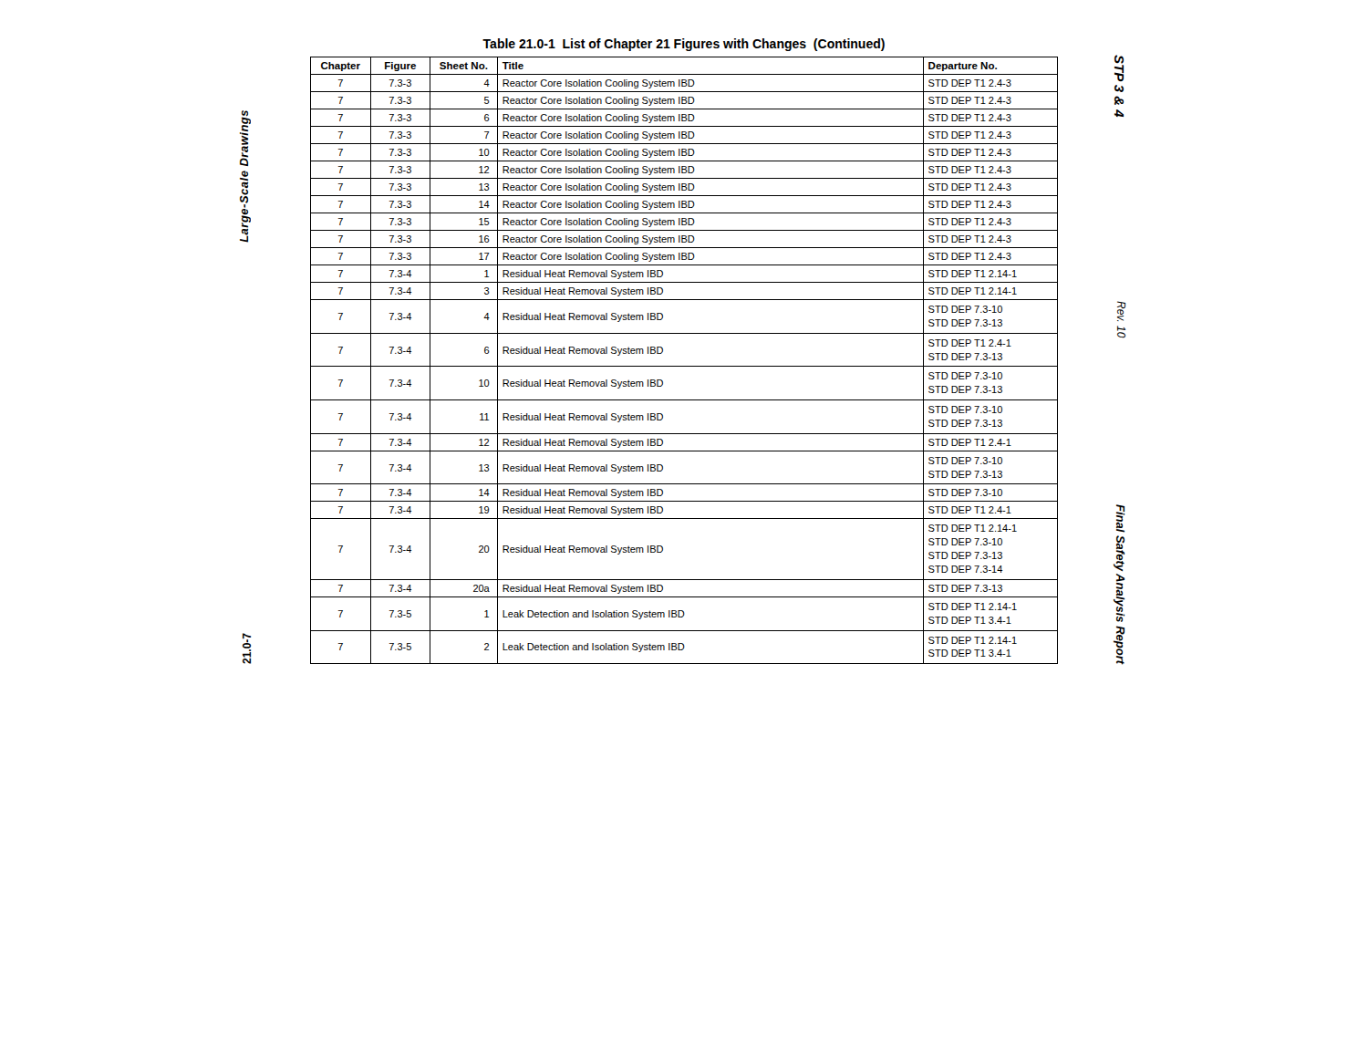Large-Scale Drawings
21.0-7
STP 3 & 4
Rev. 10
Final Safety Analysis Report
Table 21.0-1 List of Chapter 21 Figures with Changes (Continued)
| Chapter | Figure | Sheet No. | Title | Departure No. |
| --- | --- | --- | --- | --- |
| 7 | 7.3-3 | 4 | Reactor Core Isolation Cooling System IBD | STD DEP T1 2.4-3 |
| 7 | 7.3-3 | 5 | Reactor Core Isolation Cooling System IBD | STD DEP T1 2.4-3 |
| 7 | 7.3-3 | 6 | Reactor Core Isolation Cooling System IBD | STD DEP T1 2.4-3 |
| 7 | 7.3-3 | 7 | Reactor Core Isolation Cooling System IBD | STD DEP T1 2.4-3 |
| 7 | 7.3-3 | 10 | Reactor Core Isolation Cooling System IBD | STD DEP T1 2.4-3 |
| 7 | 7.3-3 | 12 | Reactor Core Isolation Cooling System IBD | STD DEP T1 2.4-3 |
| 7 | 7.3-3 | 13 | Reactor Core Isolation Cooling System IBD | STD DEP T1 2.4-3 |
| 7 | 7.3-3 | 14 | Reactor Core Isolation Cooling System IBD | STD DEP T1 2.4-3 |
| 7 | 7.3-3 | 15 | Reactor Core Isolation Cooling System IBD | STD DEP T1 2.4-3 |
| 7 | 7.3-3 | 16 | Reactor Core Isolation Cooling System IBD | STD DEP T1 2.4-3 |
| 7 | 7.3-3 | 17 | Reactor Core Isolation Cooling System IBD | STD DEP T1 2.4-3 |
| 7 | 7.3-4 | 1 | Residual Heat Removal System IBD | STD DEP T1 2.14-1 |
| 7 | 7.3-4 | 3 | Residual Heat Removal System IBD | STD DEP T1 2.14-1 |
| 7 | 7.3-4 | 4 | Residual Heat Removal System IBD | STD DEP 7.3-10 STD DEP 7.3-13 |
| 7 | 7.3-4 | 6 | Residual Heat Removal System IBD | STD DEP T1 2.4-1 STD DEP 7.3-13 |
| 7 | 7.3-4 | 10 | Residual Heat Removal System IBD | STD DEP 7.3-10 STD DEP 7.3-13 |
| 7 | 7.3-4 | 11 | Residual Heat Removal System IBD | STD DEP 7.3-10 STD DEP 7.3-13 |
| 7 | 7.3-4 | 12 | Residual Heat Removal System IBD | STD DEP T1 2.4-1 |
| 7 | 7.3-4 | 13 | Residual Heat Removal System IBD | STD DEP 7.3-10 STD DEP 7.3-13 |
| 7 | 7.3-4 | 14 | Residual Heat Removal System IBD | STD DEP 7.3-10 |
| 7 | 7.3-4 | 19 | Residual Heat Removal System IBD | STD DEP T1 2.4-1 |
| 7 | 7.3-4 | 20 | Residual Heat Removal System IBD | STD DEP T1 2.14-1 STD DEP 7.3-10 STD DEP 7.3-13 STD DEP 7.3-14 |
| 7 | 7.3-4 | 20a | Residual Heat Removal System IBD | STD DEP 7.3-13 |
| 7 | 7.3-5 | 1 | Leak Detection and Isolation System IBD | STD DEP T1 2.14-1 STD DEP T1 3.4-1 |
| 7 | 7.3-5 | 2 | Leak Detection and Isolation System IBD | STD DEP T1 2.14-1 STD DEP T1 3.4-1 |